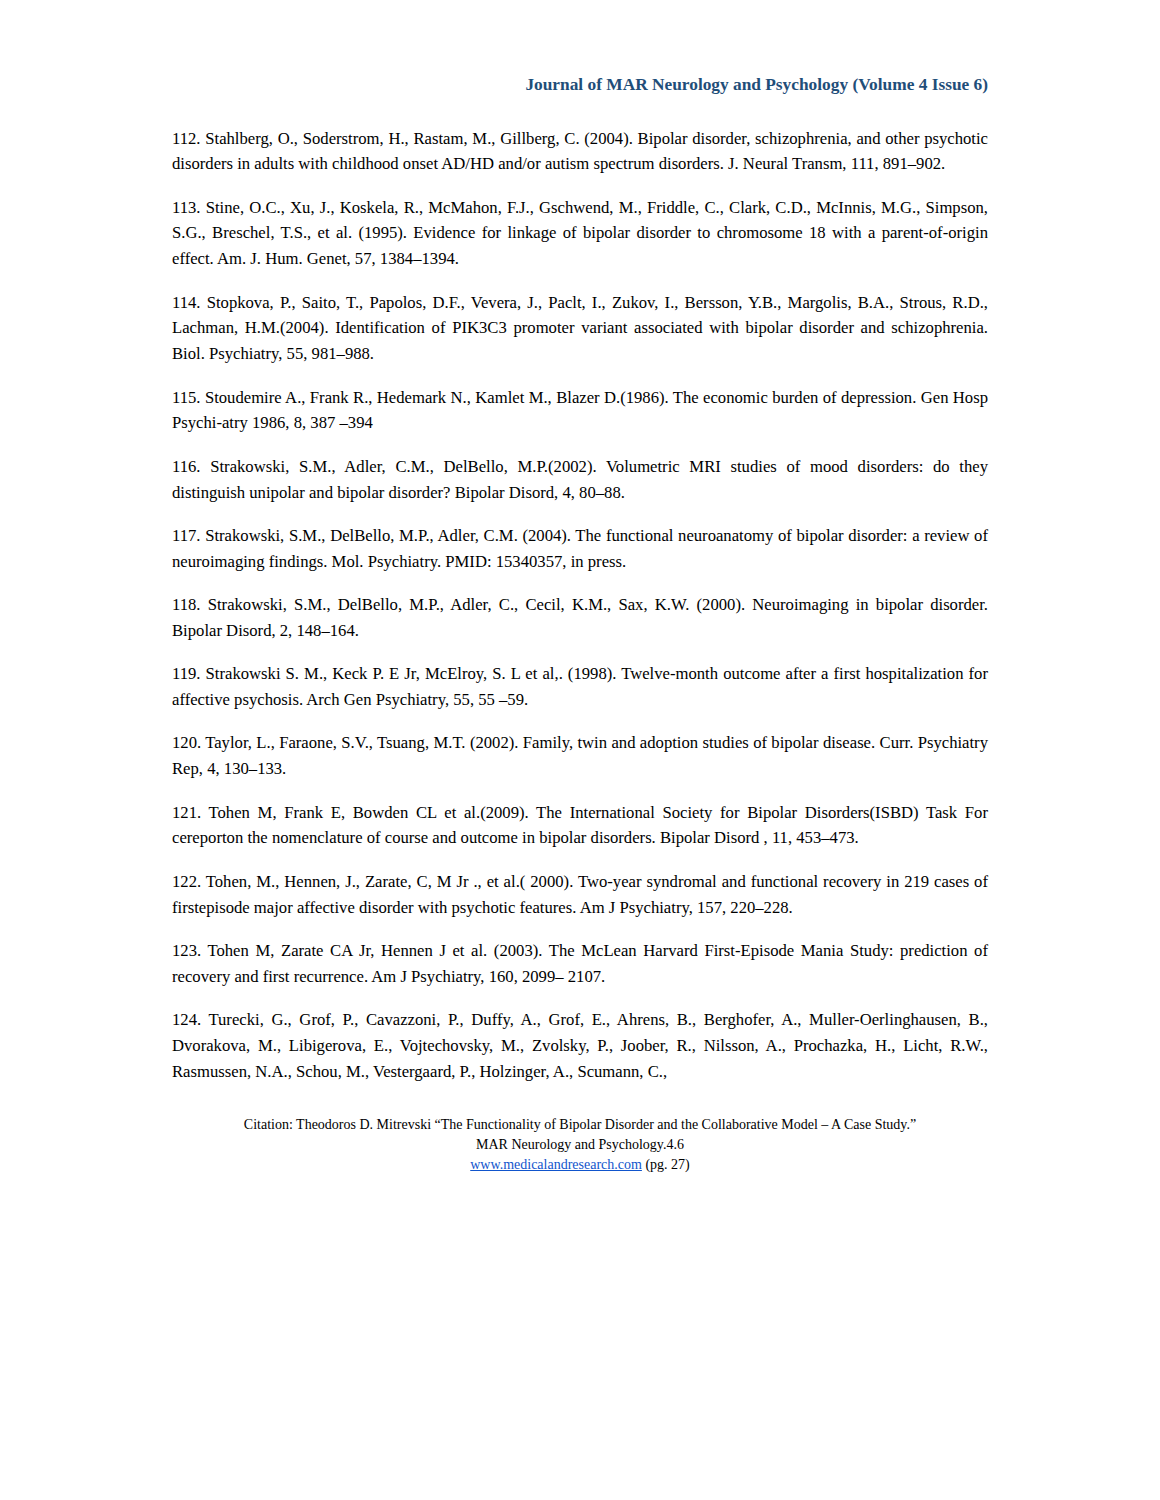Journal of MAR Neurology and Psychology (Volume 4 Issue 6)
112. Stahlberg, O., Soderstrom, H., Rastam, M., Gillberg, C. (2004). Bipolar disorder, schizophrenia, and other psychotic disorders in adults with childhood onset AD/HD and/or autism spectrum disorders. J. Neural Transm, 111, 891–902.
113. Stine, O.C., Xu, J., Koskela, R., McMahon, F.J., Gschwend, M., Friddle, C., Clark, C.D., McInnis, M.G., Simpson, S.G., Breschel, T.S., et al. (1995). Evidence for linkage of bipolar disorder to chromosome 18 with a parent-of-origin effect. Am. J. Hum. Genet, 57, 1384–1394.
114. Stopkova, P., Saito, T., Papolos, D.F., Vevera, J., Paclt, I., Zukov, I., Bersson, Y.B., Margolis, B.A., Strous, R.D., Lachman, H.M.(2004). Identification of PIK3C3 promoter variant associated with bipolar disorder and schizophrenia. Biol. Psychiatry, 55, 981–988.
115. Stoudemire A., Frank R., Hedemark N., Kamlet M., Blazer D.(1986). The economic burden of depression. Gen Hosp Psychi-atry 1986, 8, 387 –394
116. Strakowski, S.M., Adler, C.M., DelBello, M.P.(2002). Volumetric MRI studies of mood disorders: do they distinguish unipolar and bipolar disorder? Bipolar Disord, 4, 80–88.
117. Strakowski, S.M., DelBello, M.P., Adler, C.M. (2004). The functional neuroanatomy of bipolar disorder: a review of neuroimaging findings. Mol. Psychiatry. PMID: 15340357, in press.
118. Strakowski, S.M., DelBello, M.P., Adler, C., Cecil, K.M., Sax, K.W. (2000). Neuroimaging in bipolar disorder. Bipolar Disord, 2, 148–164.
119. Strakowski S. M., Keck P. E Jr, McElroy, S. L et al,. (1998). Twelve-month outcome after a first hospitalization for affective psychosis. Arch Gen Psychiatry, 55, 55 –59.
120. Taylor, L., Faraone, S.V., Tsuang, M.T. (2002). Family, twin and adoption studies of bipolar disease. Curr. Psychiatry Rep, 4, 130–133.
121. Tohen M, Frank E, Bowden CL et al.(2009). The International Society for Bipolar Disorders(ISBD) Task For cereporton the nomenclature of course and outcome in bipolar disorders. Bipolar Disord , 11, 453–473.
122. Tohen, M., Hennen, J., Zarate, C, M Jr ., et al.( 2000). Two-year syndromal and functional recovery in 219 cases of firstepisode major affective disorder with psychotic features. Am J Psychiatry, 157, 220–228.
123. Tohen M, Zarate CA Jr, Hennen J et al. (2003). The McLean Harvard First-Episode Mania Study: prediction of recovery and first recurrence. Am J Psychiatry, 160, 2099– 2107.
124. Turecki, G., Grof, P., Cavazzoni, P., Duffy, A., Grof, E., Ahrens, B., Berghofer, A., Muller-Oerlinghausen, B., Dvorakova, M., Libigerova, E., Vojtechovsky, M., Zvolsky, P., Joober, R., Nilsson, A., Prochazka, H., Licht, R.W., Rasmussen, N.A., Schou, M., Vestergaard, P., Holzinger, A., Scumann, C.,
Citation: Theodoros D. Mitrevski “The Functionality of Bipolar Disorder and the Collaborative Model – A Case Study.” MAR Neurology and Psychology.4.6 www.medicalandresearch.com (pg. 27)